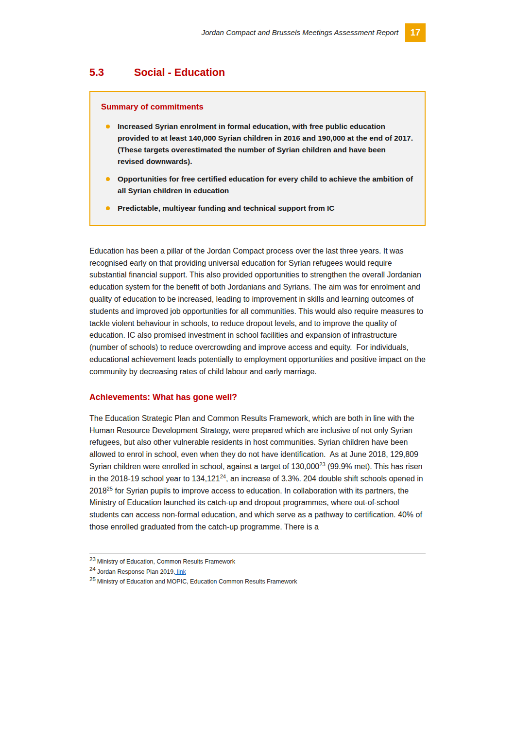Jordan Compact and Brussels Meetings Assessment Report 17
5.3 Social - Education
Summary of commitments
Increased Syrian enrolment in formal education, with free public education provided to at least 140,000 Syrian children in 2016 and 190,000 at the end of 2017. (These targets overestimated the number of Syrian children and have been revised downwards).
Opportunities for free certified education for every child to achieve the ambition of all Syrian children in education
Predictable, multiyear funding and technical support from IC
Education has been a pillar of the Jordan Compact process over the last three years. It was recognised early on that providing universal education for Syrian refugees would require substantial financial support. This also provided opportunities to strengthen the overall Jordanian education system for the benefit of both Jordanians and Syrians. The aim was for enrolment and quality of education to be increased, leading to improvement in skills and learning outcomes of students and improved job opportunities for all communities. This would also require measures to tackle violent behaviour in schools, to reduce dropout levels, and to improve the quality of education. IC also promised investment in school facilities and expansion of infrastructure (number of schools) to reduce overcrowding and improve access and equity. For individuals, educational achievement leads potentially to employment opportunities and positive impact on the community by decreasing rates of child labour and early marriage.
Achievements: What has gone well?
The Education Strategic Plan and Common Results Framework, which are both in line with the Human Resource Development Strategy, were prepared which are inclusive of not only Syrian refugees, but also other vulnerable residents in host communities. Syrian children have been allowed to enrol in school, even when they do not have identification. As at June 2018, 129,809 Syrian children were enrolled in school, against a target of 130,00023 (99.9% met). This has risen in the 2018-19 school year to 134,12124, an increase of 3.3%. 204 double shift schools opened in 201825 for Syrian pupils to improve access to education. In collaboration with its partners, the Ministry of Education launched its catch-up and dropout programmes, where out-of-school students can access non-formal education, and which serve as a pathway to certification. 40% of those enrolled graduated from the catch-up programme. There is a
23Ministry of Education, Common Results Framework
24Jordan Response Plan 2019, link
25Ministry of Education and MOPIC, Education Common Results Framework